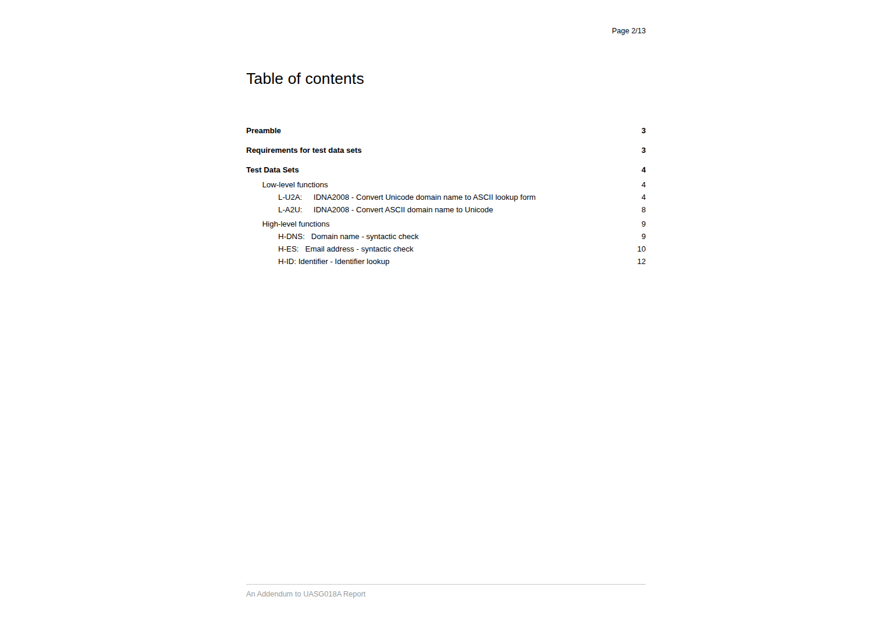Page 2/13
Table of contents
| Preamble | 3 |
| Requirements for test data sets | 3 |
| Test Data Sets | 4 |
| Low-level functions | 4 |
| L-U2A: IDNA2008 - Convert Unicode domain name to ASCII lookup form | 4 |
| L-A2U: IDNA2008 - Convert ASCII domain name to Unicode | 8 |
| High-level functions | 9 |
| H-DNS: Domain name - syntactic check | 9 |
| H-ES: Email address - syntactic check | 10 |
| H-ID: Identifier - Identifier lookup | 12 |
An Addendum to UASG018A Report